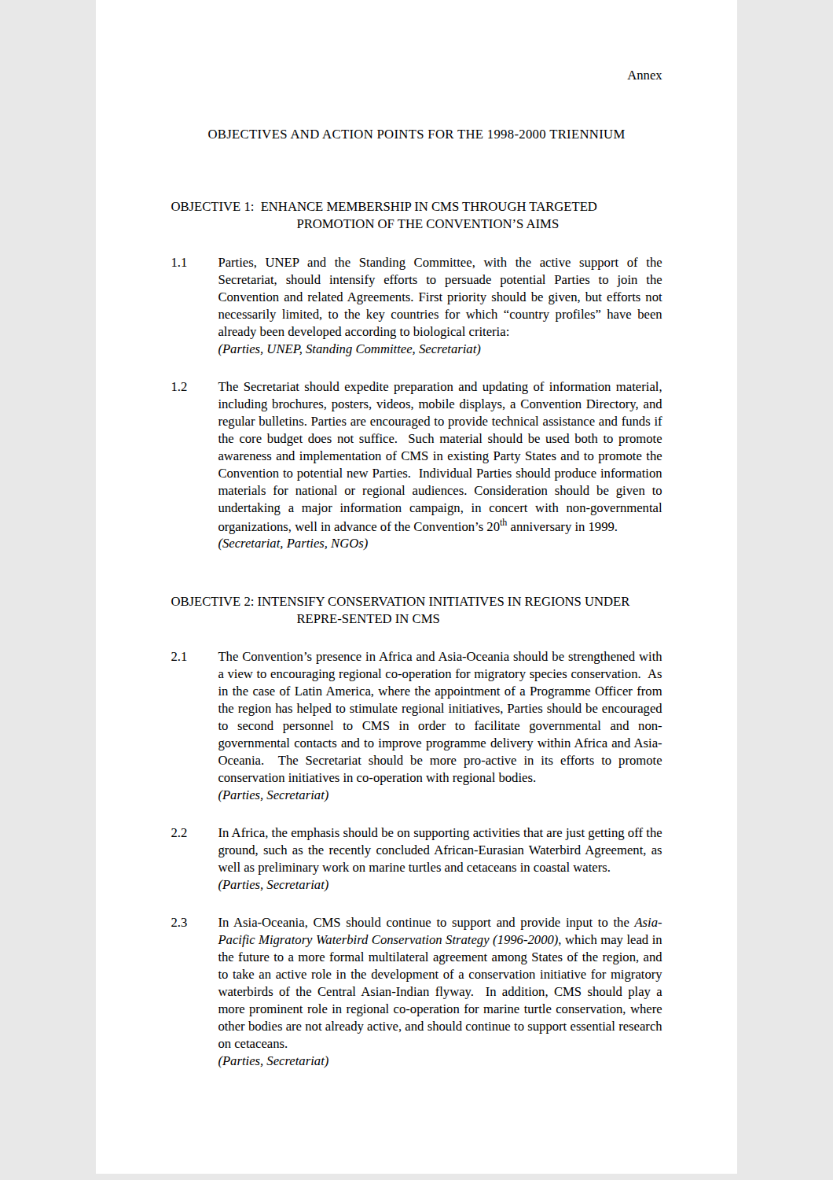Annex
OBJECTIVES AND ACTION POINTS FOR THE 1998-2000 TRIENNIUM
OBJECTIVE 1: ENHANCE MEMBERSHIP IN CMS THROUGH TARGETED PROMOTION OF THE CONVENTION’S AIMS
1.1
Parties, UNEP and the Standing Committee, with the active support of the Secretariat, should intensify efforts to persuade potential Parties to join the Convention and related Agreements. First priority should be given, but efforts not necessarily limited, to the key countries for which “country profiles” have been already been developed according to biological criteria:
(Parties, UNEP, Standing Committee, Secretariat)
1.2
The Secretariat should expedite preparation and updating of information material, including brochures, posters, videos, mobile displays, a Convention Directory, and regular bulletins. Parties are encouraged to provide technical assistance and funds if the core budget does not suffice. Such material should be used both to promote awareness and implementation of CMS in existing Party States and to promote the Convention to potential new Parties. Individual Parties should produce information materials for national or regional audiences. Consideration should be given to undertaking a major information campaign, in concert with non-governmental organizations, well in advance of the Convention’s 20th anniversary in 1999.
(Secretariat, Parties, NGOs)
OBJECTIVE 2: INTENSIFY CONSERVATION INITIATIVES IN REGIONS UNDER REPRE-SENTED IN CMS
2.1
The Convention’s presence in Africa and Asia-Oceania should be strengthened with a view to encouraging regional co-operation for migratory species conservation. As in the case of Latin America, where the appointment of a Programme Officer from the region has helped to stimulate regional initiatives, Parties should be encouraged to second personnel to CMS in order to facilitate governmental and non-governmental contacts and to improve programme delivery within Africa and Asia-Oceania. The Secretariat should be more pro-active in its efforts to promote conservation initiatives in co-operation with regional bodies.
(Parties, Secretariat)
2.2
In Africa, the emphasis should be on supporting activities that are just getting off the ground, such as the recently concluded African-Eurasian Waterbird Agreement, as well as preliminary work on marine turtles and cetaceans in coastal waters.
(Parties, Secretariat)
2.3
In Asia-Oceania, CMS should continue to support and provide input to the Asia-Pacific Migratory Waterbird Conservation Strategy (1996-2000), which may lead in the future to a more formal multilateral agreement among States of the region, and to take an active role in the development of a conservation initiative for migratory waterbirds of the Central Asian-Indian flyway. In addition, CMS should play a more prominent role in regional co-operation for marine turtle conservation, where other bodies are not already active, and should continue to support essential research on cetaceans.
(Parties, Secretariat)